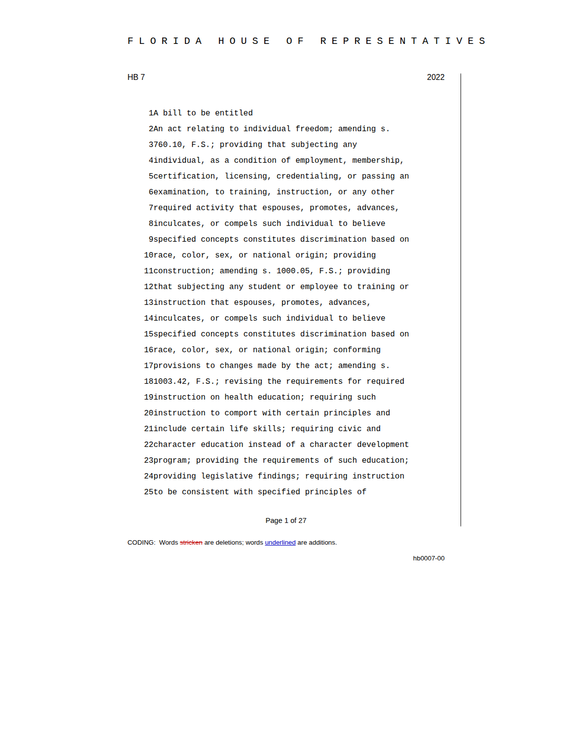FLORIDA HOUSE OF REPRESENTATIVES
HB 7 2022
| 1 | A bill to be entitled |
| 2 | An act relating to individual freedom; amending s. |
| 3 | 760.10, F.S.; providing that subjecting any |
| 4 | individual, as a condition of employment, membership, |
| 5 | certification, licensing, credentialing, or passing an |
| 6 | examination, to training, instruction, or any other |
| 7 | required activity that espouses, promotes, advances, |
| 8 | inculcates, or compels such individual to believe |
| 9 | specified concepts constitutes discrimination based on |
| 10 | race, color, sex, or national origin; providing |
| 11 | construction; amending s. 1000.05, F.S.; providing |
| 12 | that subjecting any student or employee to training or |
| 13 | instruction that espouses, promotes, advances, |
| 14 | inculcates, or compels such individual to believe |
| 15 | specified concepts constitutes discrimination based on |
| 16 | race, color, sex, or national origin; conforming |
| 17 | provisions to changes made by the act; amending s. |
| 18 | 1003.42, F.S.; revising the requirements for required |
| 19 | instruction on health education; requiring such |
| 20 | instruction to comport with certain principles and |
| 21 | include certain life skills; requiring civic and |
| 22 | character education instead of a character development |
| 23 | program; providing the requirements of such education; |
| 24 | providing legislative findings; requiring instruction |
| 25 | to be consistent with specified principles of |
Page 1 of 27
CODING: Words stricken are deletions; words underlined are additions.
hb0007-00